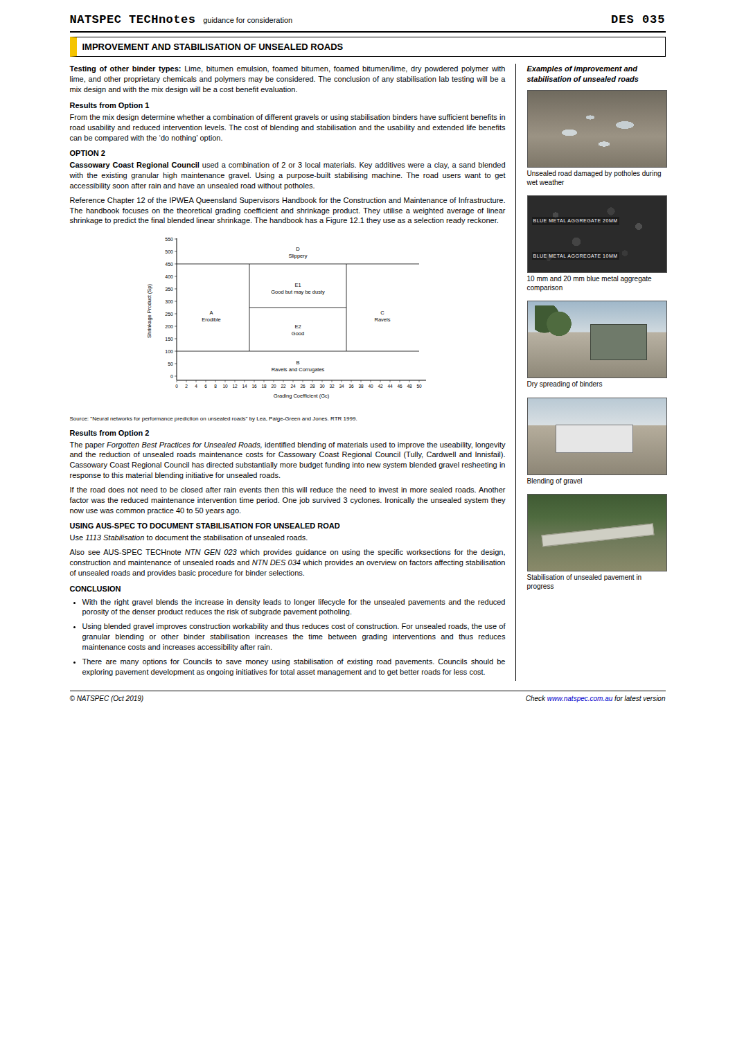NATSPEC TECHnotes guidance for consideration
DES 035
IMPROVEMENT AND STABILISATION OF UNSEALED ROADS
Testing of other binder types: Lime, bitumen emulsion, foamed bitumen, foamed bitumen/lime, dry powdered polymer with lime, and other proprietary chemicals and polymers may be considered. The conclusion of any stabilisation lab testing will be a mix design and with the mix design will be a cost benefit evaluation.
Results from Option 1
From the mix design determine whether a combination of different gravels or using stabilisation binders have sufficient benefits in road usability and reduced intervention levels. The cost of blending and stabilisation and the usability and extended life benefits can be compared with the ‘do nothing’ option.
OPTION 2
Cassowary Coast Regional Council used a combination of 2 or 3 local materials. Key additives were a clay, a sand blended with the existing granular high maintenance gravel. Using a purpose-built stabilising machine. The road users want to get accessibility soon after rain and have an unsealed road without potholes.
Reference Chapter 12 of the IPWEA Queensland Supervisors Handbook for the Construction and Maintenance of Infrastructure. The handbook focuses on the theoretical grading coefficient and shrinkage product. They utilise a weighted average of linear shrinkage to predict the final blended linear shrinkage. The handbook has a Figure 12.1 they use as a selection ready reckoner.
550 500 450 400 350 300 250 200 150 100 50 0 Shrinkage Product (Sp) 0 2 4 6 8 10 12 14 16 18 20 22 24 26 28 30 32 34 36 38 40 42 44 46 48 50 Grading Coefficient (Gc) D Slippery E1 Good but may be dusty E2 Good A Erodible C Ravels B Ravels and Corrugates
Source: "Neural networks for performance prediction on unsealed roads" by Lea, Paige-Green and Jones. RTR 1999.
Results from Option 2
The paper Forgotten Best Practices for Unsealed Roads, identified blending of materials used to improve the useability, longevity and the reduction of unsealed roads maintenance costs for Cassowary Coast Regional Council (Tully, Cardwell and Innisfail). Cassowary Coast Regional Council has directed substantially more budget funding into new system blended gravel resheeting in response to this material blending initiative for unsealed roads.
If the road does not need to be closed after rain events then this will reduce the need to invest in more sealed roads. Another factor was the reduced maintenance intervention time period. One job survived 3 cyclones. Ironically the unsealed system they now use was common practice 40 to 50 years ago.
USING AUS-SPEC TO DOCUMENT STABILISATION FOR UNSEALED ROAD
Use 1113 Stabilisation to document the stabilisation of unsealed roads.
Also see AUS-SPEC TECHnote NTN GEN 023 which provides guidance on using the specific worksections for the design, construction and maintenance of unsealed roads and NTN DES 034 which provides an overview on factors affecting stabilisation of unsealed roads and provides basic procedure for binder selections.
CONCLUSION
With the right gravel blends the increase in density leads to longer lifecycle for the unsealed pavements and the reduced porosity of the denser product reduces the risk of subgrade pavement potholing.
Using blended gravel improves construction workability and thus reduces cost of construction. For unsealed roads, the use of granular blending or other binder stabilisation increases the time between grading interventions and thus reduces maintenance costs and increases accessibility after rain.
There are many options for Councils to save money using stabilisation of existing road pavements. Councils should be exploring pavement development as ongoing initiatives for total asset management and to get better roads for less cost.
Examples of improvement and stabilisation of unsealed roads
Unsealed road damaged by potholes during wet weather
BLUE METAL AGGREGATE 20MM BLUE METAL AGGREGATE 10MM
10 mm and 20 mm blue metal aggregate comparison
Dry spreading of binders
Blending of gravel
Stabilisation of unsealed pavement in progress
© NATSPEC (Oct 2019)
Check www.natspec.com.au for latest version